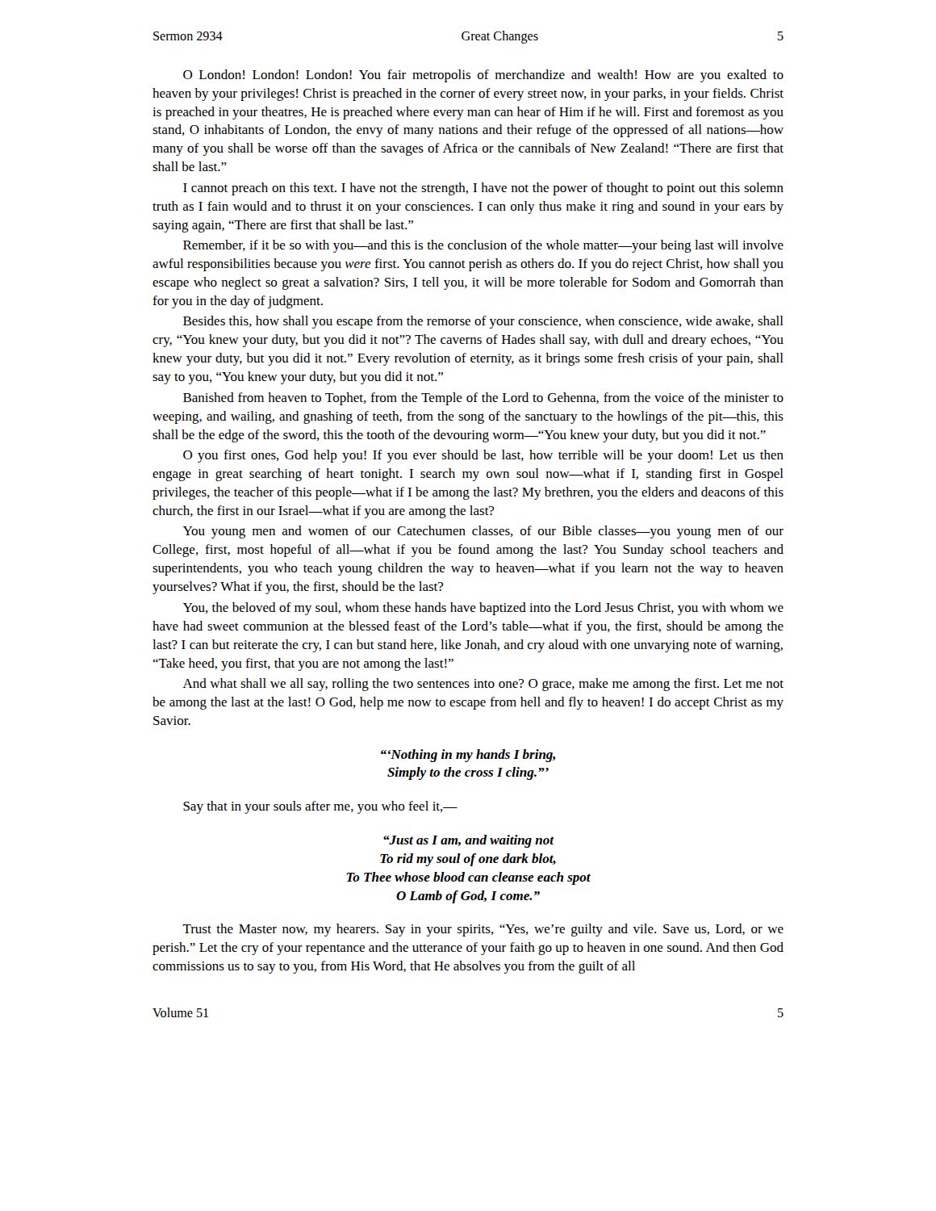Sermon 2934 Great Changes 5
O London! London! London! You fair metropolis of merchandize and wealth! How are you exalted to heaven by your privileges! Christ is preached in the corner of every street now, in your parks, in your fields. Christ is preached in your theatres, He is preached where every man can hear of Him if he will. First and foremost as you stand, O inhabitants of London, the envy of many nations and their refuge of the oppressed of all nations—how many of you shall be worse off than the savages of Africa or the cannibals of New Zealand! “There are first that shall be last.”
I cannot preach on this text. I have not the strength, I have not the power of thought to point out this solemn truth as I fain would and to thrust it on your consciences. I can only thus make it ring and sound in your ears by saying again, “There are first that shall be last.”
Remember, if it be so with you—and this is the conclusion of the whole matter—your being last will involve awful responsibilities because you were first. You cannot perish as others do. If you do reject Christ, how shall you escape who neglect so great a salvation? Sirs, I tell you, it will be more tolerable for Sodom and Gomorrah than for you in the day of judgment.
Besides this, how shall you escape from the remorse of your conscience, when conscience, wide awake, shall cry, “You knew your duty, but you did it not”? The caverns of Hades shall say, with dull and dreary echoes, “You knew your duty, but you did it not.” Every revolution of eternity, as it brings some fresh crisis of your pain, shall say to you, “You knew your duty, but you did it not.”
Banished from heaven to Tophet, from the Temple of the Lord to Gehenna, from the voice of the minister to weeping, and wailing, and gnashing of teeth, from the song of the sanctuary to the howlings of the pit—this, this shall be the edge of the sword, this the tooth of the devouring worm—“You knew your duty, but you did it not.”
O you first ones, God help you! If you ever should be last, how terrible will be your doom! Let us then engage in great searching of heart tonight. I search my own soul now—what if I, standing first in Gospel privileges, the teacher of this people—what if I be among the last? My brethren, you the elders and deacons of this church, the first in our Israel—what if you are among the last?
You young men and women of our Catechumen classes, of our Bible classes—you young men of our College, first, most hopeful of all—what if you be found among the last? You Sunday school teachers and superintendents, you who teach young children the way to heaven—what if you learn not the way to heaven yourselves? What if you, the first, should be the last?
You, the beloved of my soul, whom these hands have baptized into the Lord Jesus Christ, you with whom we have had sweet communion at the blessed feast of the Lord’s table—what if you, the first, should be among the last? I can but reiterate the cry, I can but stand here, like Jonah, and cry aloud with one unvarying note of warning, “Take heed, you first, that you are not among the last!”
And what shall we all say, rolling the two sentences into one? O grace, make me among the first. Let me not be among the last at the last! O God, help me now to escape from hell and fly to heaven! I do accept Christ as my Savior.
“‘Nothing in my hands I bring,
Simply to the cross I cling.”’
Say that in your souls after me, you who feel it,—
“Just as I am, and waiting not
To rid my soul of one dark blot,
To Thee whose blood can cleanse each spot
O Lamb of God, I come.”
Trust the Master now, my hearers. Say in your spirits, “Yes, we’re guilty and vile. Save us, Lord, or we perish.” Let the cry of your repentance and the utterance of your faith go up to heaven in one sound. And then God commissions us to say to you, from His Word, that He absolves you from the guilt of all
Volume 51 5